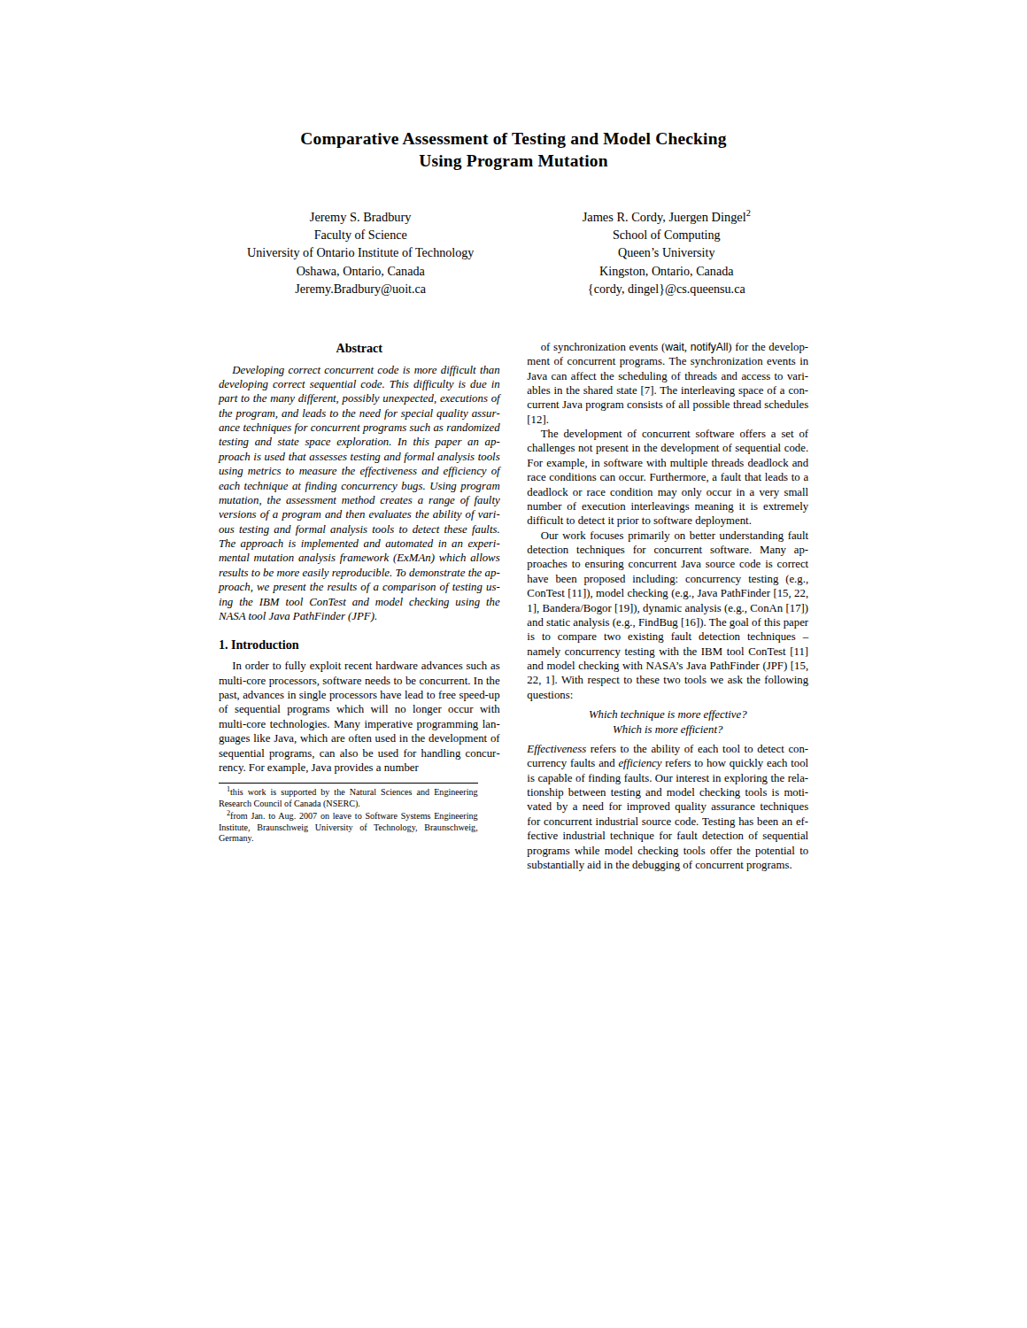Comparative Assessment of Testing and Model Checking
Using Program Mutation
Jeremy S. Bradbury
Faculty of Science
University of Ontario Institute of Technology
Oshawa, Ontario, Canada
Jeremy.Bradbury@uoit.ca
James R. Cordy, Juergen Dingel2
School of Computing
Queen’s University
Kingston, Ontario, Canada
{cordy, dingel}@cs.queensu.ca
Abstract
Developing correct concurrent code is more difficult than developing correct sequential code. This difficulty is due in part to the many different, possibly unexpected, executions of the program, and leads to the need for special quality assurance techniques for concurrent programs such as randomized testing and state space exploration. In this paper an approach is used that assesses testing and formal analysis tools using metrics to measure the effectiveness and efficiency of each technique at finding concurrency bugs. Using program mutation, the assessment method creates a range of faulty versions of a program and then evaluates the ability of various testing and formal analysis tools to detect these faults. The approach is implemented and automated in an experimental mutation analysis framework (ExMAn) which allows results to be more easily reproducible. To demonstrate the approach, we present the results of a comparison of testing using the IBM tool ConTest and model checking using the NASA tool Java PathFinder (JPF).
1. Introduction
In order to fully exploit recent hardware advances such as multi-core processors, software needs to be concurrent. In the past, advances in single processors have lead to free speed-up of sequential programs which will no longer occur with multi-core technologies. Many imperative programming languages like Java, which are often used in the development of sequential programs, can also be used for handling concurrency. For example, Java provides a number
1this work is supported by the Natural Sciences and Engineering Research Council of Canada (NSERC).
2from Jan. to Aug. 2007 on leave to Software Systems Engineering Institute, Braunschweig University of Technology, Braunschweig, Germany.
of synchronization events (wait, notifyAll) for the development of concurrent programs. The synchronization events in Java can affect the scheduling of threads and access to variables in the shared state [7]. The interleaving space of a concurrent Java program consists of all possible thread schedules [12].
The development of concurrent software offers a set of challenges not present in the development of sequential code. For example, in software with multiple threads deadlock and race conditions can occur. Furthermore, a fault that leads to a deadlock or race condition may only occur in a very small number of execution interleavings meaning it is extremely difficult to detect it prior to software deployment.
Our work focuses primarily on better understanding fault detection techniques for concurrent software. Many approaches to ensuring concurrent Java source code is correct have been proposed including: concurrency testing (e.g., ConTest [11]), model checking (e.g., Java PathFinder [15, 22, 1], Bandera/Bogor [19]), dynamic analysis (e.g., ConAn [17]) and static analysis (e.g., FindBug [16]). The goal of this paper is to compare two existing fault detection techniques – namely concurrency testing with the IBM tool ConTest [11] and model checking with NASA’s Java PathFinder (JPF) [15, 22, 1]. With respect to these two tools we ask the following questions:
Which technique is more effective?
Which is more efficient?
Effectiveness refers to the ability of each tool to detect concurrency faults and efficiency refers to how quickly each tool is capable of finding faults. Our interest in exploring the relationship between testing and model checking tools is motivated by a need for improved quality assurance techniques for concurrent industrial source code. Testing has been an effective industrial technique for fault detection of sequential programs while model checking tools offer the potential to substantially aid in the debugging of concurrent programs.